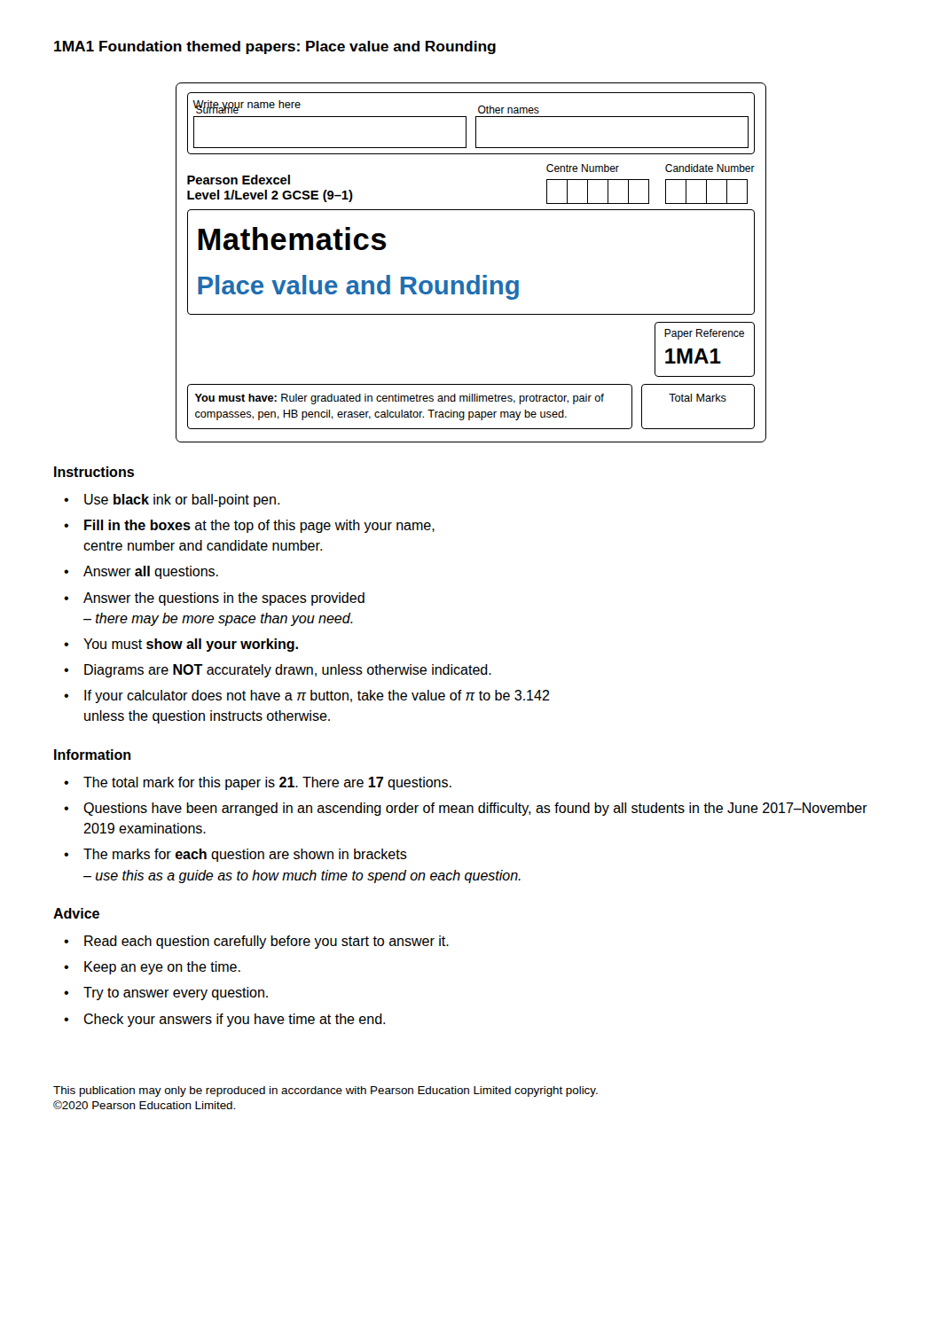1MA1 Foundation themed papers: Place value and Rounding
Write your name here
Surname
Other names
Pearson Edexcel
Level 1/Level 2 GCSE (9–1)
Centre Number
Candidate Number
Mathematics
Place value and Rounding
Paper Reference
1MA1
You must have: Ruler graduated in centimetres and millimetres, protractor, pair of compasses, pen, HB pencil, eraser, calculator. Tracing paper may be used.
Total Marks
Instructions
Use black ink or ball-point pen.
Fill in the boxes at the top of this page with your name,
centre number and candidate number.
Answer all questions.
Answer the questions in the spaces provided
– there may be more space than you need.
You must show all your working.
Diagrams are NOT accurately drawn, unless otherwise indicated.
If your calculator does not have a π button, take the value of π to be 3.142
unless the question instructs otherwise.
Information
The total mark for this paper is 21. There are 17 questions.
Questions have been arranged in an ascending order of mean difficulty, as found by all students in the June 2017–November 2019 examinations.
The marks for each question are shown in brackets
– use this as a guide as to how much time to spend on each question.
Advice
Read each question carefully before you start to answer it.
Keep an eye on the time.
Try to answer every question.
Check your answers if you have time at the end.
This publication may only be reproduced in accordance with Pearson Education Limited copyright policy.
©2020 Pearson Education Limited.